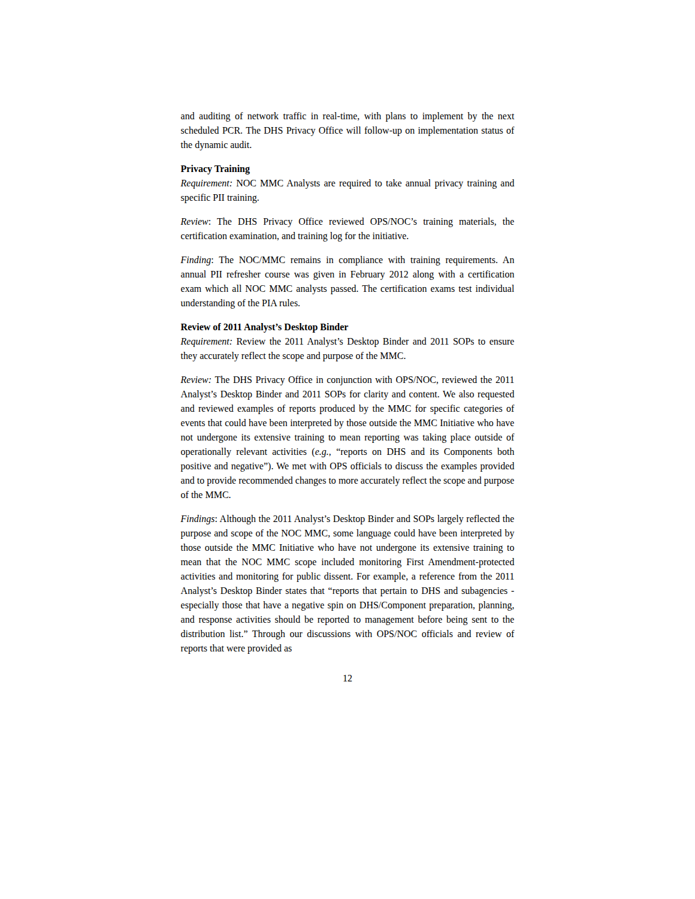and auditing of network traffic in real-time, with plans to implement by the next scheduled PCR. The DHS Privacy Office will follow-up on implementation status of the dynamic audit.
Privacy Training
Requirement: NOC MMC Analysts are required to take annual privacy training and specific PII training.
Review: The DHS Privacy Office reviewed OPS/NOC’s training materials, the certification examination, and training log for the initiative.
Finding: The NOC/MMC remains in compliance with training requirements. An annual PII refresher course was given in February 2012 along with a certification exam which all NOC MMC analysts passed. The certification exams test individual understanding of the PIA rules.
Review of 2011 Analyst’s Desktop Binder
Requirement: Review the 2011 Analyst’s Desktop Binder and 2011 SOPs to ensure they accurately reflect the scope and purpose of the MMC.
Review: The DHS Privacy Office in conjunction with OPS/NOC, reviewed the 2011 Analyst’s Desktop Binder and 2011 SOPs for clarity and content. We also requested and reviewed examples of reports produced by the MMC for specific categories of events that could have been interpreted by those outside the MMC Initiative who have not undergone its extensive training to mean reporting was taking place outside of operationally relevant activities (e.g., “reports on DHS and its Components both positive and negative”). We met with OPS officials to discuss the examples provided and to provide recommended changes to more accurately reflect the scope and purpose of the MMC.
Findings: Although the 2011 Analyst’s Desktop Binder and SOPs largely reflected the purpose and scope of the NOC MMC, some language could have been interpreted by those outside the MMC Initiative who have not undergone its extensive training to mean that the NOC MMC scope included monitoring First Amendment-protected activities and monitoring for public dissent. For example, a reference from the 2011 Analyst’s Desktop Binder states that “reports that pertain to DHS and subagencies - especially those that have a negative spin on DHS/Component preparation, planning, and response activities should be reported to management before being sent to the distribution list.” Through our discussions with OPS/NOC officials and review of reports that were provided as
12